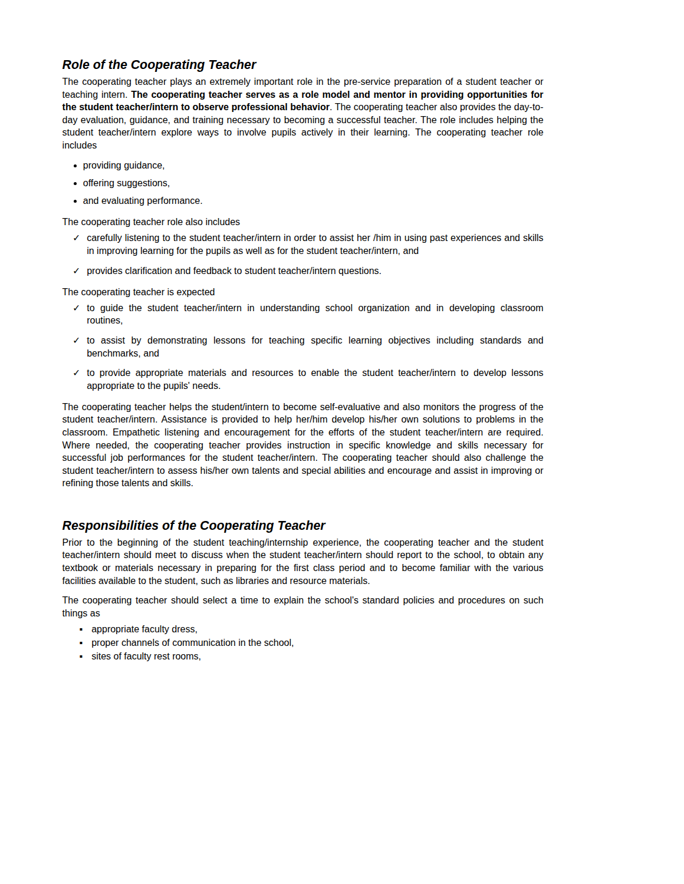Role of the Cooperating Teacher
The cooperating teacher plays an extremely important role in the pre-service preparation of a student teacher or teaching intern. The cooperating teacher serves as a role model and mentor in providing opportunities for the student teacher/intern to observe professional behavior. The cooperating teacher also provides the day-to-day evaluation, guidance, and training necessary to becoming a successful teacher. The role includes helping the student teacher/intern explore ways to involve pupils actively in their learning. The cooperating teacher role includes
providing guidance,
offering suggestions,
and evaluating performance.
The cooperating teacher role also includes
carefully listening to the student teacher/intern in order to assist her /him in using past experiences and skills in improving learning for the pupils as well as for the student teacher/intern, and
provides clarification and feedback to student teacher/intern questions.
The cooperating teacher is expected
to guide the student teacher/intern in understanding school organization and in developing classroom routines,
to assist by demonstrating lessons for teaching specific learning objectives including standards and benchmarks, and
to provide appropriate materials and resources to enable the student teacher/intern to develop lessons appropriate to the pupils' needs.
The cooperating teacher helps the student/intern to become self-evaluative and also monitors the progress of the student teacher/intern. Assistance is provided to help her/him develop his/her own solutions to problems in the classroom. Empathetic listening and encouragement for the efforts of the student teacher/intern are required. Where needed, the cooperating teacher provides instruction in specific knowledge and skills necessary for successful job performances for the student teacher/intern. The cooperating teacher should also challenge the student teacher/intern to assess his/her own talents and special abilities and encourage and assist in improving or refining those talents and skills.
Responsibilities of the Cooperating Teacher
Prior to the beginning of the student teaching/internship experience, the cooperating teacher and the student teacher/intern should meet to discuss when the student teacher/intern should report to the school, to obtain any textbook or materials necessary in preparing for the first class period and to become familiar with the various facilities available to the student, such as libraries and resource materials.
The cooperating teacher should select a time to explain the school's standard policies and procedures on such things as
appropriate faculty dress,
proper channels of communication in the school,
sites of faculty rest rooms,